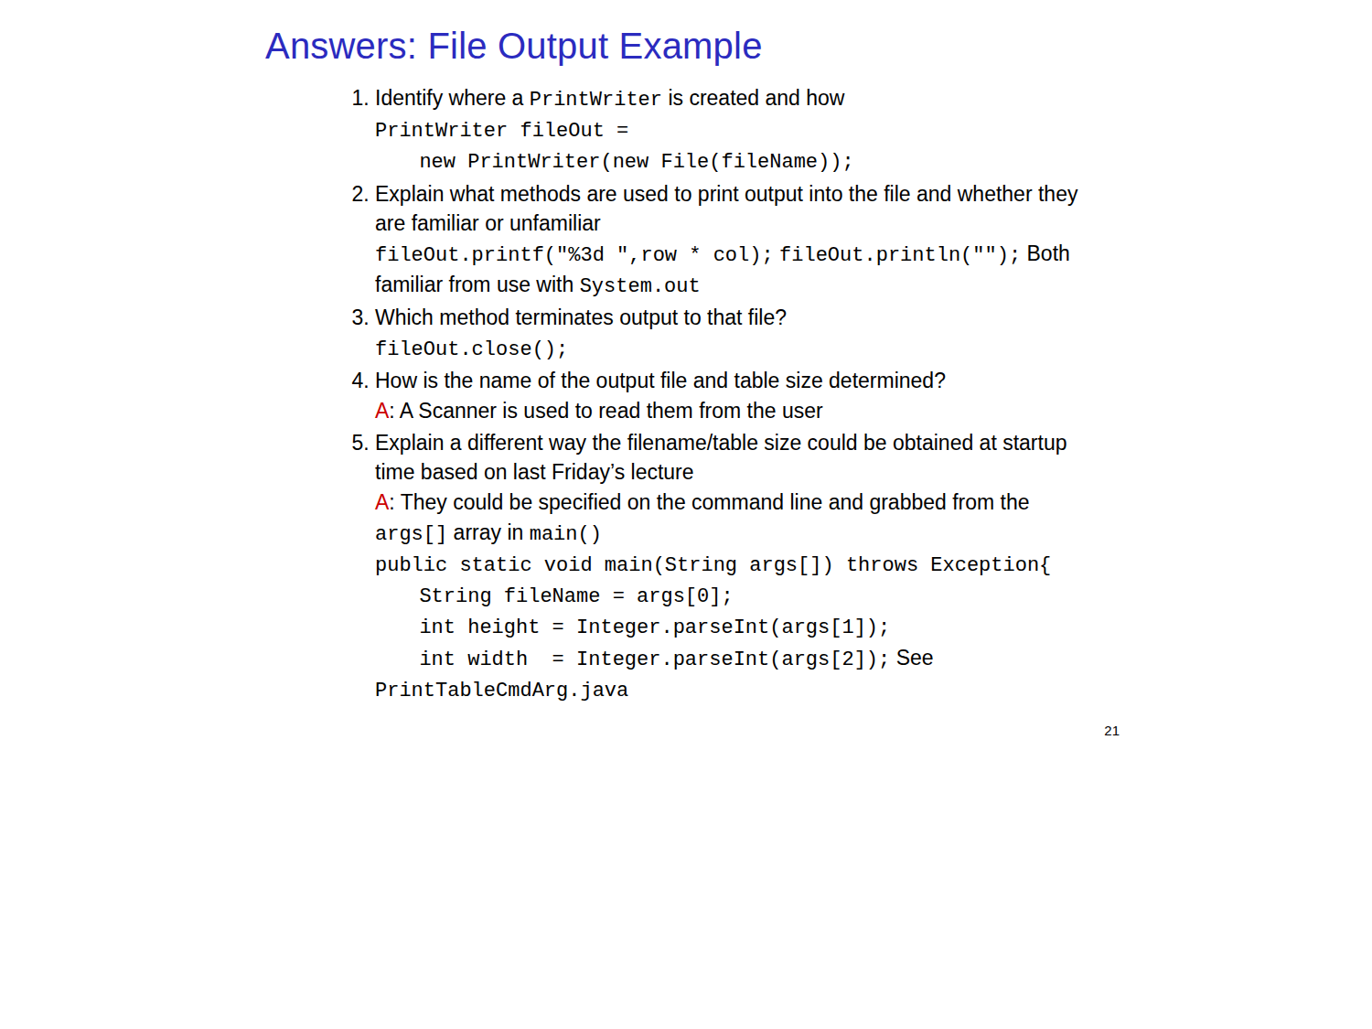Answers: File Output Example
Identify where a PrintWriter is created and how
PrintWriter fileOut = new PrintWriter(new File(fileName));
Explain what methods are used to print output into the file and whether they are familiar or unfamiliar
fileOut.printf("%3d ",row * col); fileOut.println(""); Both familiar from use with System.out
Which method terminates output to that file?
fileOut.close();
How is the name of the output file and table size determined?
A: A Scanner is used to read them from the user
Explain a different way the filename/table size could be obtained at startup time based on last Friday’s lecture
A: They could be specified on the command line and grabbed from the args[] array in main()
public static void main(String args[]) throws Exception{ String fileName = args[0]; int height = Integer.parseInt(args[1]); int width = Integer.parseInt(args[2]); See PrintTableCmdArg.java
21